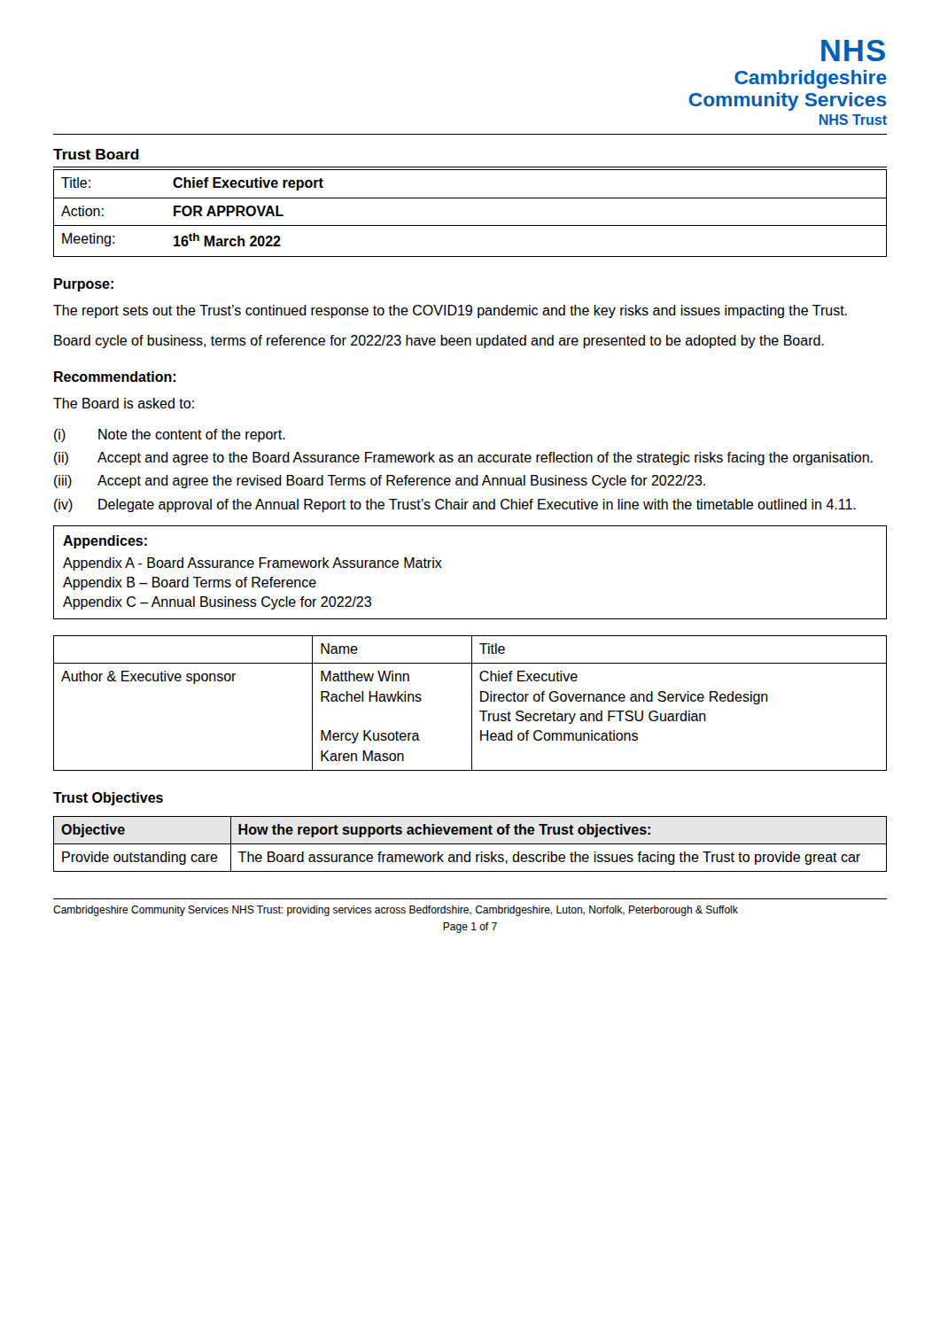NHS
Cambridgeshire
Community Services
NHS Trust
Trust Board
| Title: | Chief Executive report |
| Action: | FOR APPROVAL |
| Meeting: | 16 th March 2022 |
Purpose:
The report sets out the Trust’s continued response to the COVID19 pandemic and the key risks and issues impacting the Trust.
Board cycle of business, terms of reference for 2022/23 have been updated and are presented to be adopted by the Board.
Recommendation:
The Board is asked to:
(i) Note the content of the report.
(ii) Accept and agree to the Board Assurance Framework as an accurate reflection of the strategic risks facing the organisation.
(iii) Accept and agree the revised Board Terms of Reference and Annual Business Cycle for 2022/23.
(iv) Delegate approval of the Annual Report to the Trust’s Chair and Chief Executive in line with the timetable outlined in 4.11.
Appendices:
Appendix A - Board Assurance Framework Assurance Matrix
Appendix B – Board Terms of Reference
Appendix C – Annual Business Cycle for 2022/23
| | Name | Title |
| Author & Executive sponsor | Matthew Winn Rachel Hawkins Mercy Kusotera Karen Mason | Chief Executive Director of Governance and Service Redesign Trust Secretary and FTSU Guardian Head of Communications |
Trust Objectives
| Objective | How the report supports achievement of the Trust objectives: |
| --- | --- |
| Provide outstanding care | The Board assurance framework and risks, describe the issues facing the Trust to provide great car |
Cambridgeshire Community Services NHS Trust: providing services across Bedfordshire, Cambridgeshire, Luton, Norfolk, Peterborough & Suffolk
Page 1 of 7